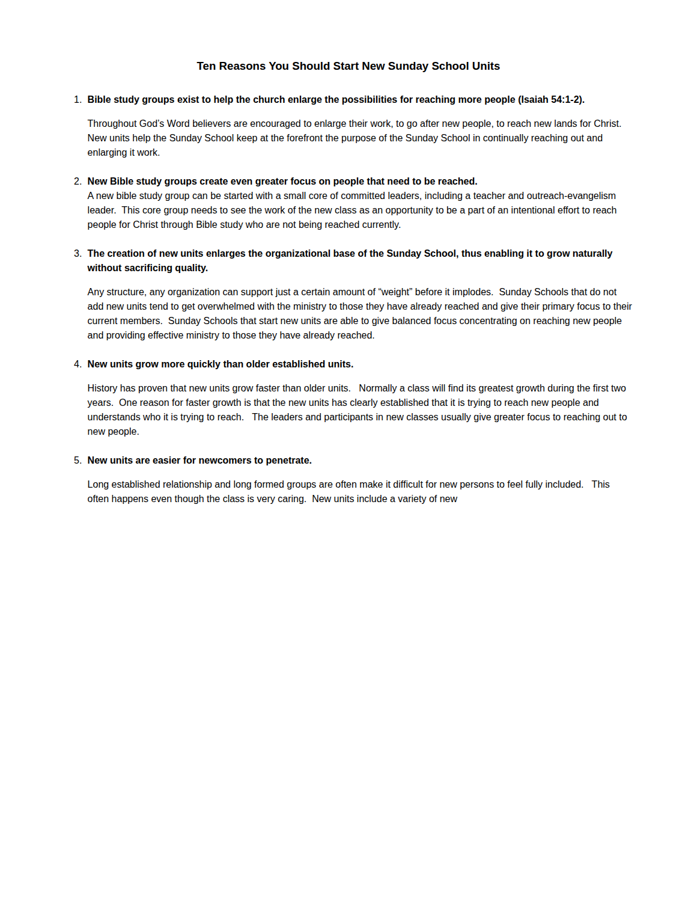Ten Reasons You Should Start New Sunday School Units
Bible study groups exist to help the church enlarge the possibilities for reaching more people (Isaiah 54:1-2).
Throughout God’s Word believers are encouraged to enlarge their work, to go after new people, to reach new lands for Christ. New units help the Sunday School keep at the forefront the purpose of the Sunday School in continually reaching out and enlarging it work.
New Bible study groups create even greater focus on people that need to be reached.
A new bible study group can be started with a small core of committed leaders, including a teacher and outreach-evangelism leader. This core group needs to see the work of the new class as an opportunity to be a part of an intentional effort to reach people for Christ through Bible study who are not being reached currently.
The creation of new units enlarges the organizational base of the Sunday School, thus enabling it to grow naturally without sacrificing quality.
Any structure, any organization can support just a certain amount of “weight” before it implodes. Sunday Schools that do not add new units tend to get overwhelmed with the ministry to those they have already reached and give their primary focus to their current members. Sunday Schools that start new units are able to give balanced focus concentrating on reaching new people and providing effective ministry to those they have already reached.
New units grow more quickly than older established units.
History has proven that new units grow faster than older units. Normally a class will find its greatest growth during the first two years. One reason for faster growth is that the new units has clearly established that it is trying to reach new people and understands who it is trying to reach. The leaders and participants in new classes usually give greater focus to reaching out to new people.
New units are easier for newcomers to penetrate.
Long established relationship and long formed groups are often make it difficult for new persons to feel fully included. This often happens even though the class is very caring. New units include a variety of new